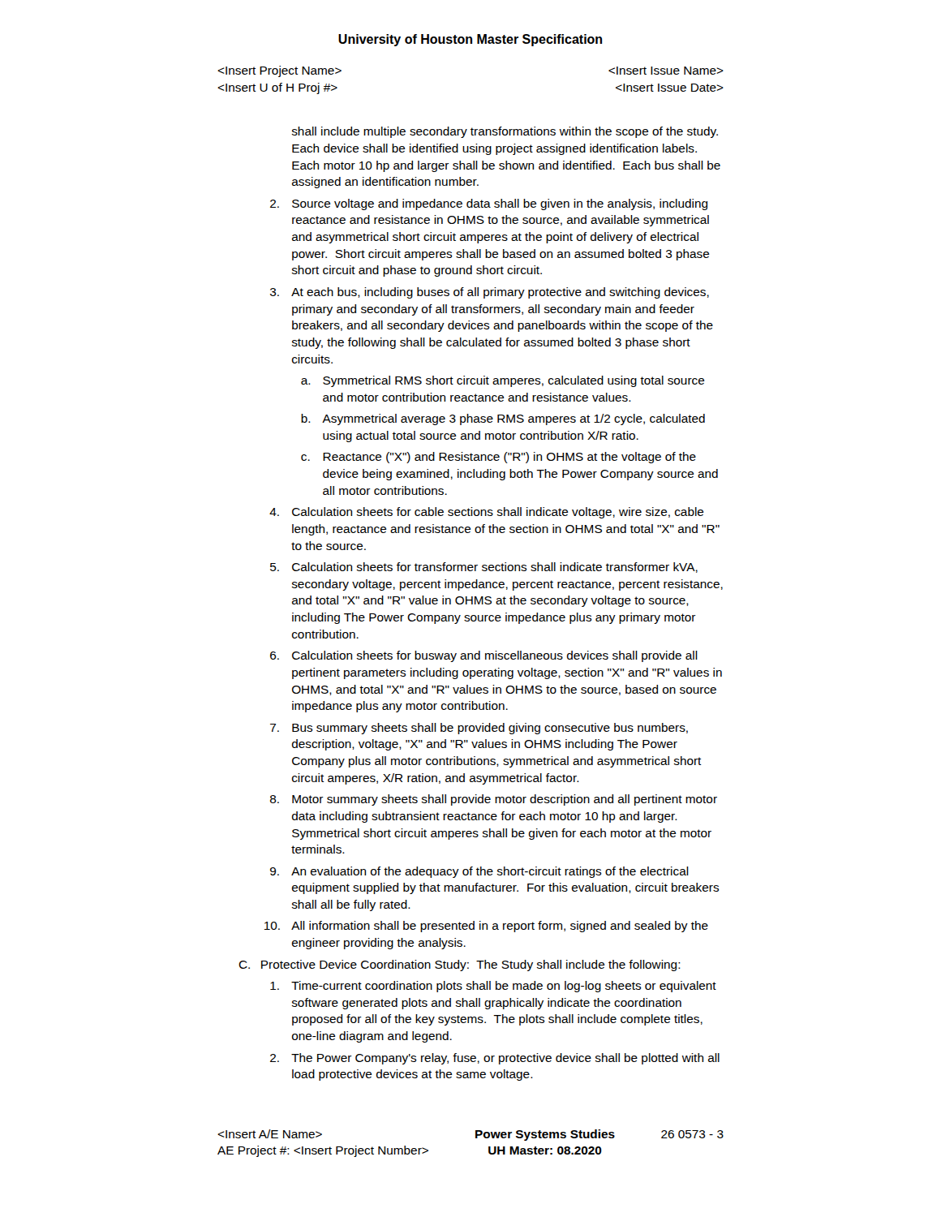University of Houston Master Specification
<Insert Project Name>
<Insert Issue Name>
<Insert U of H Proj #>
<Insert Issue Date>
shall include multiple secondary transformations within the scope of the study. Each device shall be identified using project assigned identification labels. Each motor 10 hp and larger shall be shown and identified. Each bus shall be assigned an identification number.
2. Source voltage and impedance data shall be given in the analysis, including reactance and resistance in OHMS to the source, and available symmetrical and asymmetrical short circuit amperes at the point of delivery of electrical power. Short circuit amperes shall be based on an assumed bolted 3 phase short circuit and phase to ground short circuit.
3. At each bus, including buses of all primary protective and switching devices, primary and secondary of all transformers, all secondary main and feeder breakers, and all secondary devices and panelboards within the scope of the study, the following shall be calculated for assumed bolted 3 phase short circuits.
a. Symmetrical RMS short circuit amperes, calculated using total source and motor contribution reactance and resistance values.
b. Asymmetrical average 3 phase RMS amperes at 1/2 cycle, calculated using actual total source and motor contribution X/R ratio.
c. Reactance ("X") and Resistance ("R") in OHMS at the voltage of the device being examined, including both The Power Company source and all motor contributions.
4. Calculation sheets for cable sections shall indicate voltage, wire size, cable length, reactance and resistance of the section in OHMS and total "X" and "R" to the source.
5. Calculation sheets for transformer sections shall indicate transformer kVA, secondary voltage, percent impedance, percent reactance, percent resistance, and total "X" and "R" value in OHMS at the secondary voltage to source, including The Power Company source impedance plus any primary motor contribution.
6. Calculation sheets for busway and miscellaneous devices shall provide all pertinent parameters including operating voltage, section "X" and "R" values in OHMS, and total "X" and "R" values in OHMS to the source, based on source impedance plus any motor contribution.
7. Bus summary sheets shall be provided giving consecutive bus numbers, description, voltage, "X" and "R" values in OHMS including The Power Company plus all motor contributions, symmetrical and asymmetrical short circuit amperes, X/R ration, and asymmetrical factor.
8. Motor summary sheets shall provide motor description and all pertinent motor data including subtransient reactance for each motor 10 hp and larger. Symmetrical short circuit amperes shall be given for each motor at the motor terminals.
9. An evaluation of the adequacy of the short-circuit ratings of the electrical equipment supplied by that manufacturer. For this evaluation, circuit breakers shall all be fully rated.
10. All information shall be presented in a report form, signed and sealed by the engineer providing the analysis.
C. Protective Device Coordination Study: The Study shall include the following:
1. Time-current coordination plots shall be made on log-log sheets or equivalent software generated plots and shall graphically indicate the coordination proposed for all of the key systems. The plots shall include complete titles, one-line diagram and legend.
2. The Power Company's relay, fuse, or protective device shall be plotted with all load protective devices at the same voltage.
<Insert A/E Name>
AE Project #: <Insert Project Number>
Power Systems Studies UH Master: 08.2020
26 0573 - 3